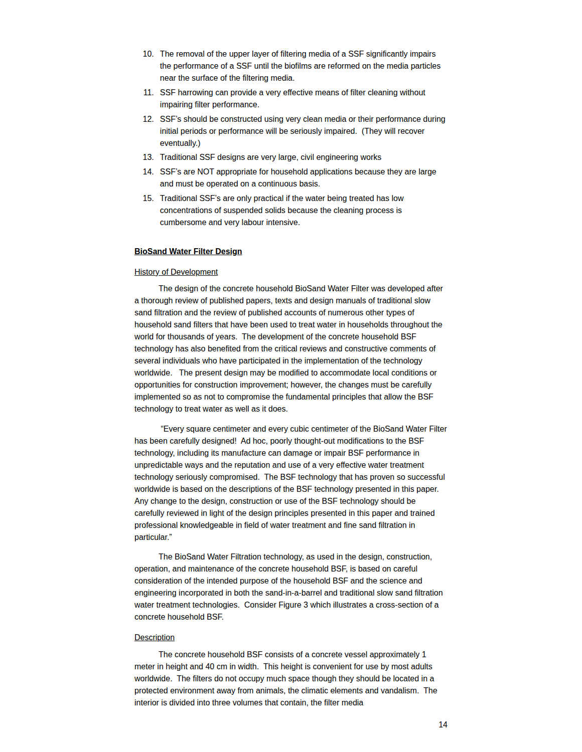The removal of the upper layer of filtering media of a SSF significantly impairs the performance of a SSF until the biofilms are reformed on the media particles near the surface of the filtering media.
SSF harrowing can provide a very effective means of filter cleaning without impairing filter performance.
SSF’s should be constructed using very clean media or their performance during initial periods or performance will be seriously impaired. (They will recover eventually.)
Traditional SSF designs are very large, civil engineering works
SSF’s are NOT appropriate for household applications because they are large and must be operated on a continuous basis.
Traditional SSF’s are only practical if the water being treated has low concentrations of suspended solids because the cleaning process is cumbersome and very labour intensive.
BioSand Water Filter Design
History of Development
The design of the concrete household BioSand Water Filter was developed after a thorough review of published papers, texts and design manuals of traditional slow sand filtration and the review of published accounts of numerous other types of household sand filters that have been used to treat water in households throughout the world for thousands of years. The development of the concrete household BSF technology has also benefited from the critical reviews and constructive comments of several individuals who have participated in the implementation of the technology worldwide. The present design may be modified to accommodate local conditions or opportunities for construction improvement; however, the changes must be carefully implemented so as not to compromise the fundamental principles that allow the BSF technology to treat water as well as it does.
“Every square centimeter and every cubic centimeter of the BioSand Water Filter has been carefully designed! Ad hoc, poorly thought-out modifications to the BSF technology, including its manufacture can damage or impair BSF performance in unpredictable ways and the reputation and use of a very effective water treatment technology seriously compromised. The BSF technology that has proven so successful worldwide is based on the descriptions of the BSF technology presented in this paper. Any change to the design, construction or use of the BSF technology should be carefully reviewed in light of the design principles presented in this paper and trained professional knowledgeable in field of water treatment and fine sand filtration in particular.”
The BioSand Water Filtration technology, as used in the design, construction, operation, and maintenance of the concrete household BSF, is based on careful consideration of the intended purpose of the household BSF and the science and engineering incorporated in both the sand-in-a-barrel and traditional slow sand filtration water treatment technologies. Consider Figure 3 which illustrates a cross-section of a concrete household BSF.
Description
The concrete household BSF consists of a concrete vessel approximately 1 meter in height and 40 cm in width. This height is convenient for use by most adults worldwide. The filters do not occupy much space though they should be located in a protected environment away from animals, the climatic elements and vandalism. The interior is divided into three volumes that contain, the filter media
14